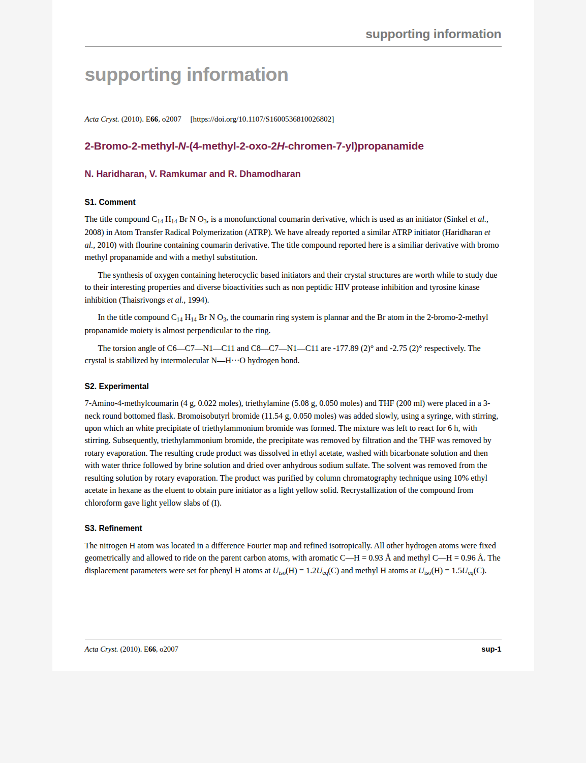supporting information
supporting information
Acta Cryst. (2010). E66, o2007 [https://doi.org/10.1107/S1600536810026802]
2-Bromo-2-methyl-N-(4-methyl-2-oxo-2H-chromen-7-yl)propanamide
N. Haridharan, V. Ramkumar and R. Dhamodharan
S1. Comment
The title compound C14 H14 Br N O3, is a monofunctional coumarin derivative, which is used as an initiator (Sinkel et al., 2008) in Atom Transfer Radical Polymerization (ATRP). We have already reported a similar ATRP initiator (Haridharan et al., 2010) with flourine containing coumarin derivative. The title compound reported here is a similiar derivative with bromo methyl propanamide and with a methyl substitution.
The synthesis of oxygen containing heterocyclic based initiators and their crystal structures are worth while to study due to their interesting properties and diverse bioactivities such as non peptidic HIV protease inhibition and tyrosine kinase inhibition (Thaisrivongs et al., 1994).
In the title compound C14 H14 Br N O3, the coumarin ring system is plannar and the Br atom in the 2-bromo-2-methyl propanamide moiety is almost perpendicular to the ring.
The torsion angle of C6—C7—N1—C11 and C8—C7—N1—C11 are -177.89 (2)° and -2.75 (2)° respectively. The crystal is stabilized by intermolecular N—H···O hydrogen bond.
S2. Experimental
7-Amino-4-methylcoumarin (4 g, 0.022 moles), triethylamine (5.08 g, 0.050 moles) and THF (200 ml) were placed in a 3-neck round bottomed flask. Bromoisobutyrl bromide (11.54 g, 0.050 moles) was added slowly, using a syringe, with stirring, upon which an white precipitate of triethylammonium bromide was formed. The mixture was left to react for 6 h, with stirring. Subsequently, triethylammonium bromide, the precipitate was removed by filtration and the THF was removed by rotary evaporation. The resulting crude product was dissolved in ethyl acetate, washed with bicarbonate solution and then with water thrice followed by brine solution and dried over anhydrous sodium sulfate. The solvent was removed from the resulting solution by rotary evaporation. The product was purified by column chromatography technique using 10% ethyl acetate in hexane as the eluent to obtain pure initiator as a light yellow solid. Recrystallization of the compound from chloroform gave light yellow slabs of (I).
S3. Refinement
The nitrogen H atom was located in a difference Fourier map and refined isotropically. All other hydrogen atoms were fixed geometrically and allowed to ride on the parent carbon atoms, with aromatic C—H = 0.93 Å and methyl C—H = 0.96 Å. The displacement parameters were set for phenyl H atoms at Uiso(H) = 1.2Ueq(C) and methyl H atoms at Uiso(H) = 1.5Ueq(C).
Acta Cryst. (2010). E66, o2007
sup-1